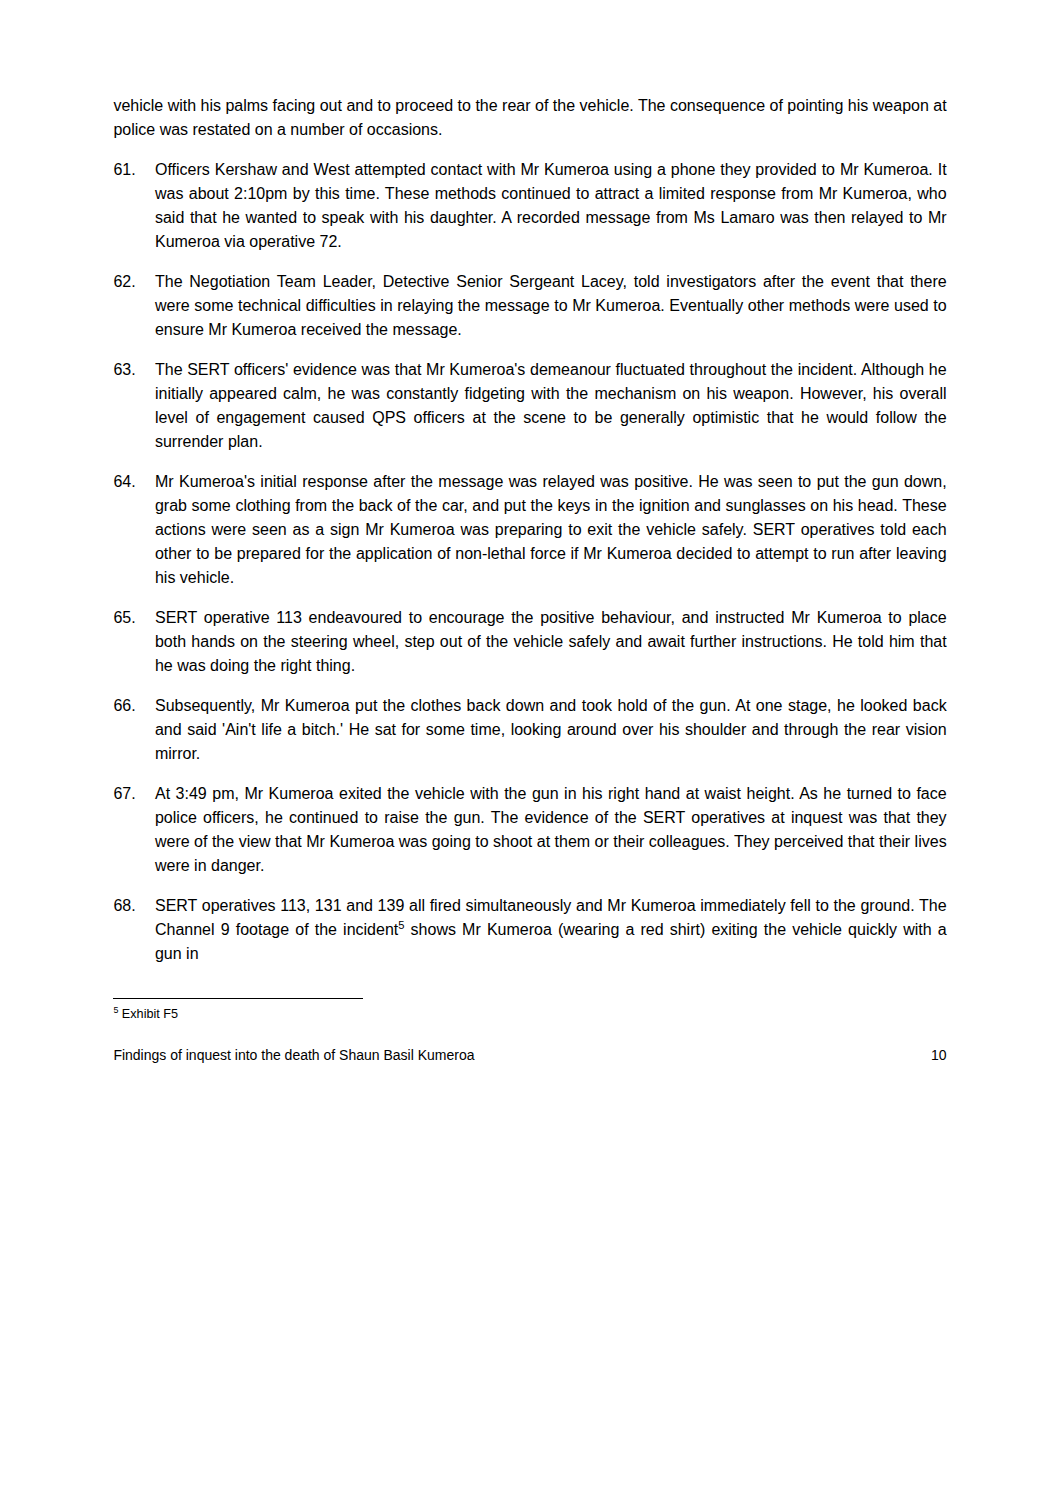vehicle with his palms facing out and to proceed to the rear of the vehicle. The consequence of pointing his weapon at police was restated on a number of occasions.
61. Officers Kershaw and West attempted contact with Mr Kumeroa using a phone they provided to Mr Kumeroa. It was about 2:10pm by this time. These methods continued to attract a limited response from Mr Kumeroa, who said that he wanted to speak with his daughter. A recorded message from Ms Lamaro was then relayed to Mr Kumeroa via operative 72.
62. The Negotiation Team Leader, Detective Senior Sergeant Lacey, told investigators after the event that there were some technical difficulties in relaying the message to Mr Kumeroa. Eventually other methods were used to ensure Mr Kumeroa received the message.
63. The SERT officers' evidence was that Mr Kumeroa's demeanour fluctuated throughout the incident. Although he initially appeared calm, he was constantly fidgeting with the mechanism on his weapon. However, his overall level of engagement caused QPS officers at the scene to be generally optimistic that he would follow the surrender plan.
64. Mr Kumeroa's initial response after the message was relayed was positive. He was seen to put the gun down, grab some clothing from the back of the car, and put the keys in the ignition and sunglasses on his head. These actions were seen as a sign Mr Kumeroa was preparing to exit the vehicle safely. SERT operatives told each other to be prepared for the application of non-lethal force if Mr Kumeroa decided to attempt to run after leaving his vehicle.
65. SERT operative 113 endeavoured to encourage the positive behaviour, and instructed Mr Kumeroa to place both hands on the steering wheel, step out of the vehicle safely and await further instructions. He told him that he was doing the right thing.
66. Subsequently, Mr Kumeroa put the clothes back down and took hold of the gun. At one stage, he looked back and said 'Ain't life a bitch.' He sat for some time, looking around over his shoulder and through the rear vision mirror.
67. At 3:49 pm, Mr Kumeroa exited the vehicle with the gun in his right hand at waist height. As he turned to face police officers, he continued to raise the gun. The evidence of the SERT operatives at inquest was that they were of the view that Mr Kumeroa was going to shoot at them or their colleagues. They perceived that their lives were in danger.
68. SERT operatives 113, 131 and 139 all fired simultaneously and Mr Kumeroa immediately fell to the ground. The Channel 9 footage of the incident5 shows Mr Kumeroa (wearing a red shirt) exiting the vehicle quickly with a gun in
5 Exhibit F5
Findings of inquest into the death of Shaun Basil Kumeroa 10